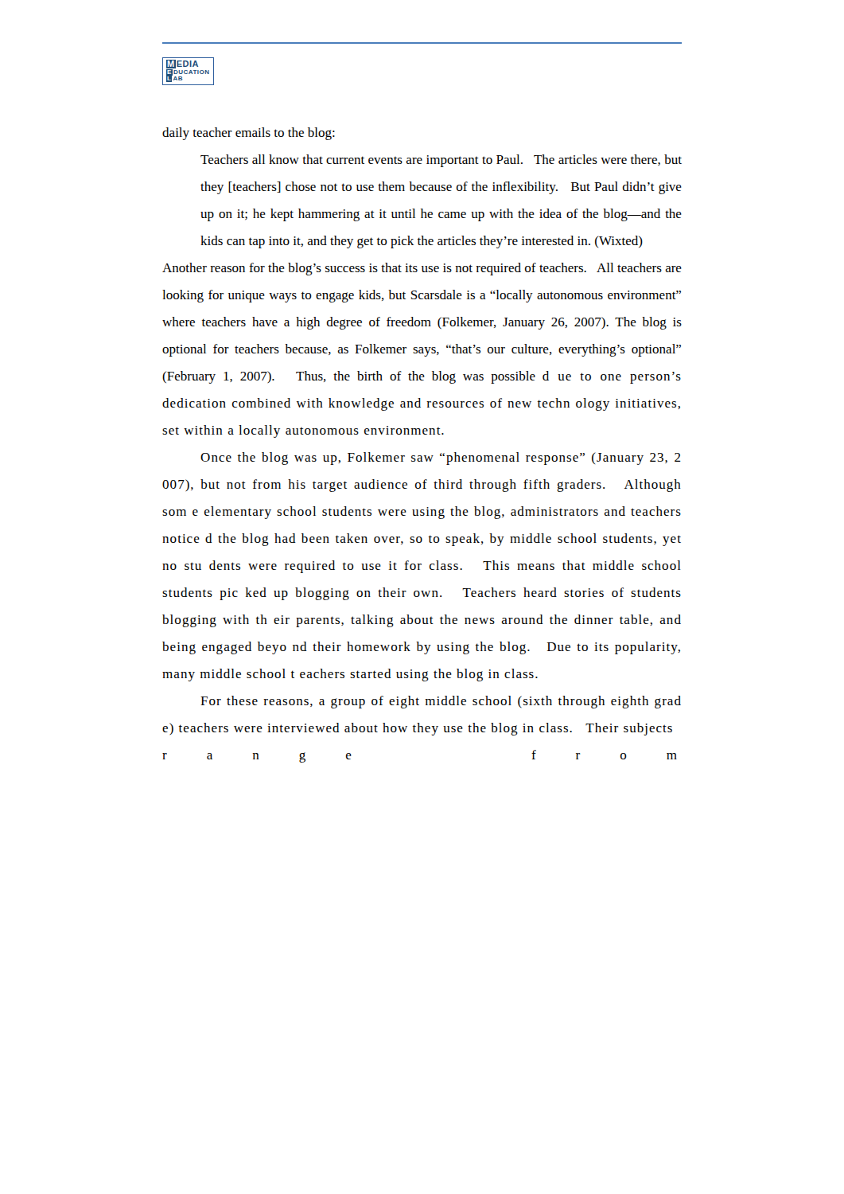MEDIA EDUCATION
LAB
daily teacher emails to the blog:
Teachers all know that current events are important to Paul. The articles were there, but they [teachers] chose not to use them because of the inflexibility. But Paul didn’t give up on it; he kept hammering at it until he came up with the idea of the blog—and the kids can tap into it, and they get to pick the articles they’re interested in. (Wixted)
Another reason for the blog’s success is that its use is not required of teachers. All teachers are looking for unique ways to engage kids, but Scarsdale is a “locally autonomous environment” where teachers have a high degree of freedom (Folkemer, January 26, 2007). The blog is optional for teachers because, as Folkemer says, “that’s our culture, everything’s optional” (February 1, 2007). Thus, the birth of the blog was possible d ue to one person’s dedication combined with knowledge and resources of new techn ology initiatives, set within a locally autonomous environment.
Once the blog was up, Folkemer saw “phenomenal response” (January 23, 2 007), but not from his target audience of third through fifth graders. Although som e elementary school students were using the blog, administrators and teachers notice d the blog had been taken over, so to speak, by middle school students, yet no stu dents were required to use it for class. This means that middle school students pic ked up blogging on their own. Teachers heard stories of students blogging with th eir parents, talking about the news around the dinner table, and being engaged beyo nd their homework by using the blog. Due to its popularity, many middle school t eachers started using the blog in class.
For these reasons, a group of eight middle school (sixth through eighth grad e) teachers were interviewed about how they use the blog in class. Their subjects
r a n g e f r o m